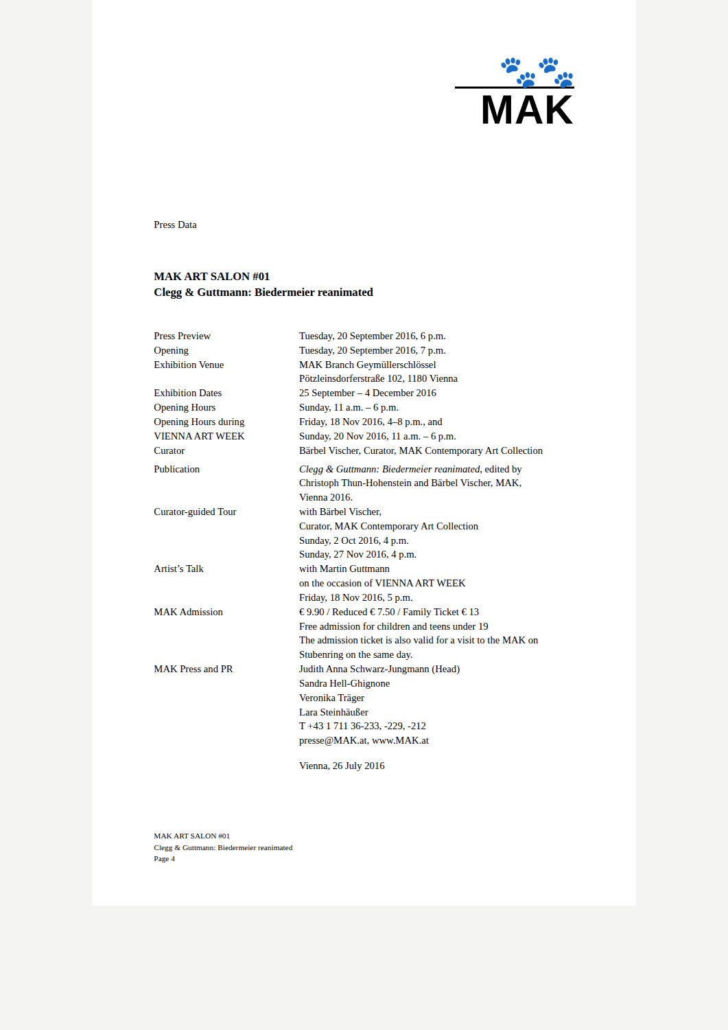🐾🐾
MAK
Press Data
MAK ART SALON #01 Clegg & Guttmann: Biedermeier reanimated
| Press Preview | Tuesday, 20 September 2016, 6 p.m. |
| Opening | Tuesday, 20 September 2016, 7 p.m. |
| Exhibition Venue | MAK Branch Geymüllerschlössel |
| | Pötzleinsdorferstraße 102, 1180 Vienna |
| Exhibition Dates | 25 September – 4 December 2016 |
| Opening Hours | Sunday, 11 a.m. – 6 p.m. |
| Opening Hours during | Friday, 18 Nov 2016, 4–8 p.m., and |
| VIENNA ART WEEK | Sunday, 20 Nov 2016, 11 a.m. – 6 p.m. |
| Curator | Bärbel Vischer, Curator, MAK Contemporary Art Collection |
| Publication | Clegg & Guttmann: Biedermeier reanimated , edited by |
| | Christoph Thun-Hohenstein and Bärbel Vischer, MAK, |
| | Vienna 2016. |
| Curator-guided Tour | with Bärbel Vischer, |
| | Curator, MAK Contemporary Art Collection |
| | Sunday, 2 Oct 2016, 4 p.m. |
| | Sunday, 27 Nov 2016, 4 p.m. |
| Artist’s Talk | with Martin Guttmann |
| | on the occasion of VIENNA ART WEEK |
| | Friday, 18 Nov 2016, 5 p.m. |
| MAK Admission | € 9.90 / Reduced € 7.50 / Family Ticket € 13 |
| | Free admission for children and teens under 19 |
| | The admission ticket is also valid for a visit to the MAK on |
| | Stubenring on the same day. |
| MAK Press and PR | Judith Anna Schwarz-Jungmann (Head) |
| | Sandra Hell-Ghignone |
| | Veronika Träger |
| | Lara Steinhäußer |
| | T +43 1 711 36-233, -229, -212 |
| | presse@MAK.at, www.MAK.at |
| | Vienna, 26 July 2016 |
MAK ART SALON #01
Clegg & Guttmann: Biedermeier reanimated
Page 4